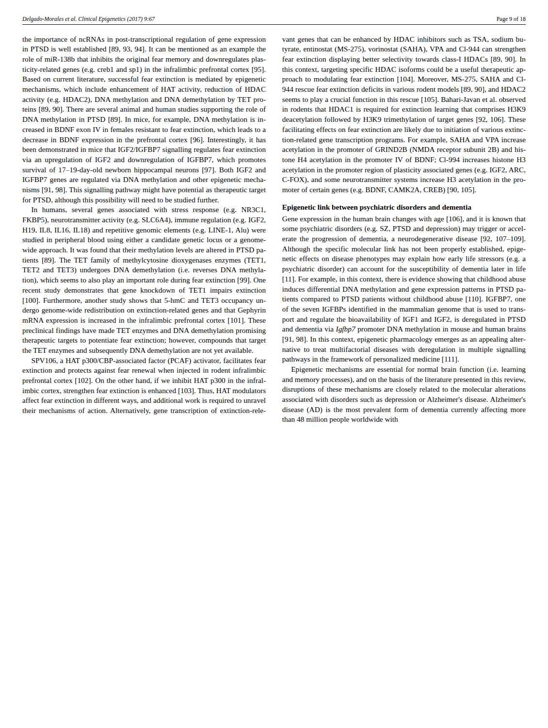Delgado-Morales et al. Clinical Epigenetics (2017) 9:67 Page 9 of 18
the importance of ncRNAs in post-transcriptional regulation of gene expression in PTSD is well established [89, 93, 94]. It can be mentioned as an example the role of miR-138b that inhibits the original fear memory and downregulates plasticity-related genes (e.g. creb1 and sp1) in the infralimbic prefrontal cortex [95]. Based on current literature, successful fear extinction is mediated by epigenetic mechanisms, which include enhancement of HAT activity, reduction of HDAC activity (e.g. HDAC2), DNA methylation and DNA demethylation by TET proteins [89, 90]. There are several animal and human studies supporting the role of DNA methylation in PTSD [89]. In mice, for example, DNA methylation is increased in BDNF exon IV in females resistant to fear extinction, which leads to a decrease in BDNF expression in the prefrontal cortex [96]. Interestingly, it has been demonstrated in mice that IGF2/IGFBP7 signalling regulates fear extinction via an upregulation of IGF2 and downregulation of IGFBP7, which promotes survival of 17–19-day-old newborn hippocampal neurons [97]. Both IGF2 and IGFBP7 genes are regulated via DNA methylation and other epigenetic mechanisms [91, 98]. This signalling pathway might have potential as therapeutic target for PTSD, although this possibility will need to be studied further.
In humans, several genes associated with stress response (e.g. NR3C1, FKBP5), neurotransmitter activity (e.g. SLC6A4), immune regulation (e.g. IGF2, H19, IL8, IL16, IL18) and repetitive genomic elements (e.g. LINE-1, Alu) were studied in peripheral blood using either a candidate genetic locus or a genome-wide approach. It was found that their methylation levels are altered in PTSD patients [89]. The TET family of methylcytosine dioxygenases enzymes (TET1, TET2 and TET3) undergoes DNA demethylation (i.e. reverses DNA methylation), which seems to also play an important role during fear extinction [99]. One recent study demonstrates that gene knockdown of TET1 impairs extinction [100]. Furthermore, another study shows that 5-hmC and TET3 occupancy undergo genome-wide redistribution on extinction-related genes and that Gephyrin mRNA expression is increased in the infralimbic prefrontal cortex [101]. These preclinical findings have made TET enzymes and DNA demethylation promising therapeutic targets to potentiate fear extinction; however, compounds that target the TET enzymes and subsequently DNA demethylation are not yet available.
SPV106, a HAT p300/CBP-associated factor (PCAF) activator, facilitates fear extinction and protects against fear renewal when injected in rodent infralimbic prefrontal cortex [102]. On the other hand, if we inhibit HAT p300 in the infralimbic cortex, strengthen fear extinction is enhanced [103]. Thus, HAT modulators affect fear extinction in different ways, and additional work is required to unravel their mechanisms of action. Alternatively, gene transcription of extinction-relevant genes that can be enhanced by HDAC inhibitors such as TSA, sodium butyrate, entinostat (MS-275), vorinostat (SAHA), VPA and Cl-944 can strengthen fear extinction displaying better selectivity towards class-I HDACs [89, 90]. In this context, targeting specific HDAC isoforms could be a useful therapeutic approach to modulating fear extinction [104]. Moreover, MS-275, SAHA and Cl-944 rescue fear extinction deficits in various rodent models [89, 90], and HDAC2 seems to play a crucial function in this rescue [105]. Bahari-Javan et al. observed in rodents that HDAC1 is required for extinction learning that comprises H3K9 deacetylation followed by H3K9 trimethylation of target genes [92, 106]. These facilitating effects on fear extinction are likely due to initiation of various extinction-related gene transcription programs. For example, SAHA and VPA increase acetylation in the promoter of GRIND2B (NMDA receptor subunit 2B) and histone H4 acetylation in the promoter IV of BDNF; Cl-994 increases histone H3 acetylation in the promoter region of plasticity associated genes (e.g. IGF2, ARC, C-FOX), and some neurotransmitter systems increase H3 acetylation in the promoter of certain genes (e.g. BDNF, CAMK2A, CREB) [90, 105].
Epigenetic link between psychiatric disorders and dementia
Gene expression in the human brain changes with age [106], and it is known that some psychiatric disorders (e.g. SZ, PTSD and depression) may trigger or accelerate the progression of dementia, a neurodegenerative disease [92, 107–109]. Although the specific molecular link has not been properly established, epigenetic effects on disease phenotypes may explain how early life stressors (e.g. a psychiatric disorder) can account for the susceptibility of dementia later in life [11]. For example, in this context, there is evidence showing that childhood abuse induces differential DNA methylation and gene expression patterns in PTSD patients compared to PTSD patients without childhood abuse [110]. IGFBP7, one of the seven IGFBPs identified in the mammalian genome that is used to transport and regulate the bioavailability of IGF1 and IGF2, is deregulated in PTSD and dementia via Igfbp7 promoter DNA methylation in mouse and human brains [91, 98]. In this context, epigenetic pharmacology emerges as an appealing alternative to treat multifactorial diseases with deregulation in multiple signalling pathways in the framework of personalized medicine [111].
Epigenetic mechanisms are essential for normal brain function (i.e. learning and memory processes), and on the basis of the literature presented in this review, disruptions of these mechanisms are closely related to the molecular alterations associated with disorders such as depression or Alzheimer's disease. Alzheimer's disease (AD) is the most prevalent form of dementia currently affecting more than 48 million people worldwide with